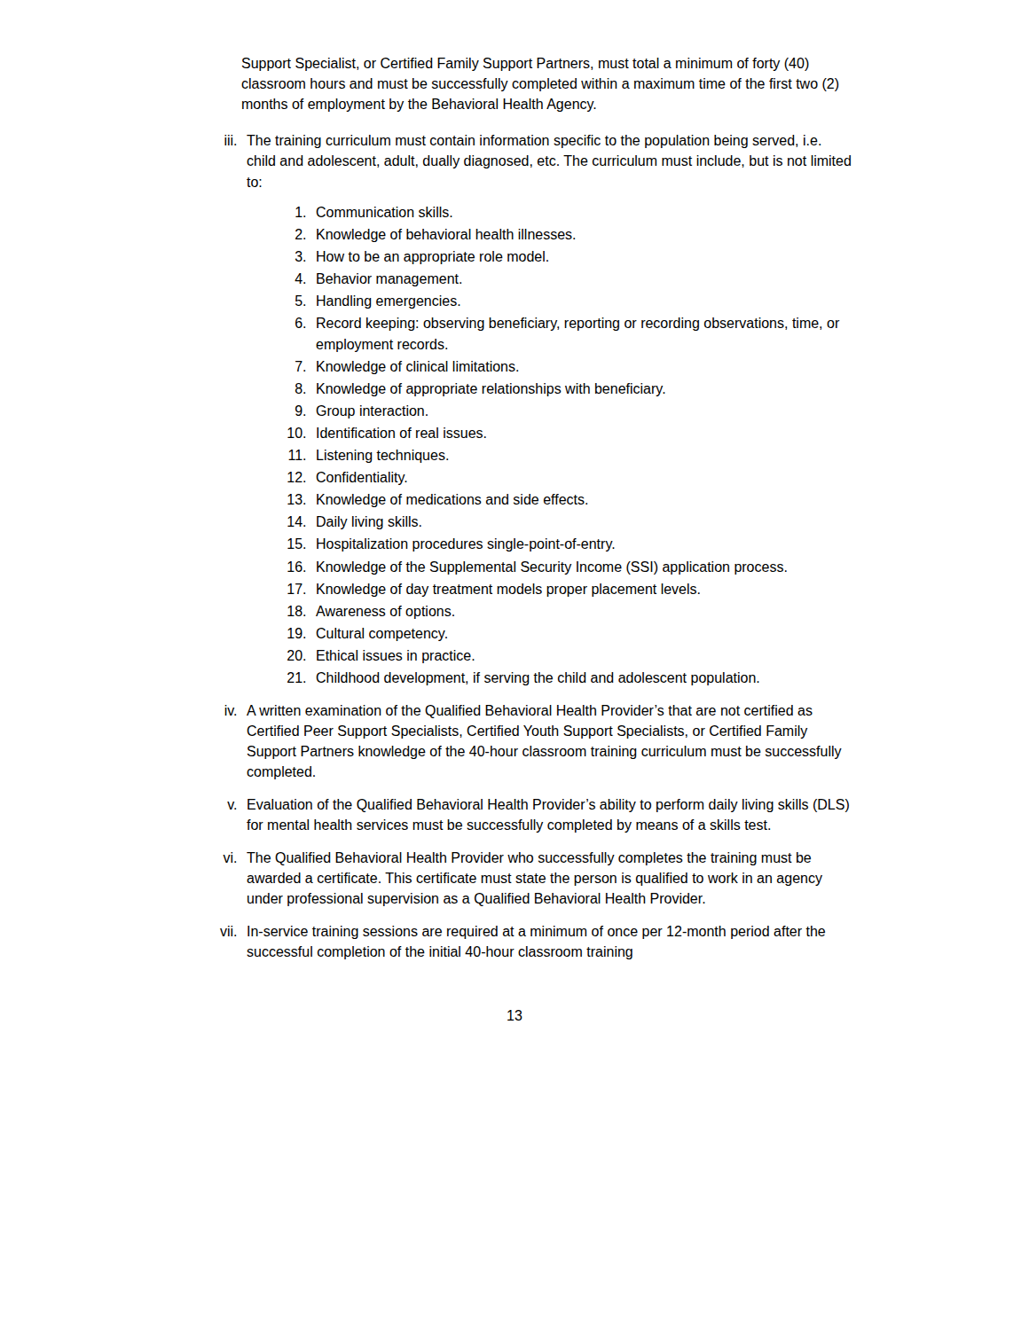Support Specialist, or Certified Family Support Partners, must total a minimum of forty (40) classroom hours and must be successfully completed within a maximum time of the first two (2) months of employment by the Behavioral Health Agency.
The training curriculum must contain information specific to the population being served, i.e. child and adolescent, adult, dually diagnosed, etc. The curriculum must include, but is not limited to:
Communication skills.
Knowledge of behavioral health illnesses.
How to be an appropriate role model.
Behavior management.
Handling emergencies.
Record keeping: observing beneficiary, reporting or recording observations, time, or employment records.
Knowledge of clinical limitations.
Knowledge of appropriate relationships with beneficiary.
Group interaction.
Identification of real issues.
Listening techniques.
Confidentiality.
Knowledge of medications and side effects.
Daily living skills.
Hospitalization procedures single-point-of-entry.
Knowledge of the Supplemental Security Income (SSI) application process.
Knowledge of day treatment models proper placement levels.
Awareness of options.
Cultural competency.
Ethical issues in practice.
Childhood development, if serving the child and adolescent population.
A written examination of the Qualified Behavioral Health Provider’s that are not certified as Certified Peer Support Specialists, Certified Youth Support Specialists, or Certified Family Support Partners knowledge of the 40-hour classroom training curriculum must be successfully completed.
Evaluation of the Qualified Behavioral Health Provider’s ability to perform daily living skills (DLS) for mental health services must be successfully completed by means of a skills test.
The Qualified Behavioral Health Provider who successfully completes the training must be awarded a certificate. This certificate must state the person is qualified to work in an agency under professional supervision as a Qualified Behavioral Health Provider.
In-service training sessions are required at a minimum of once per 12-month period after the successful completion of the initial 40-hour classroom training
13